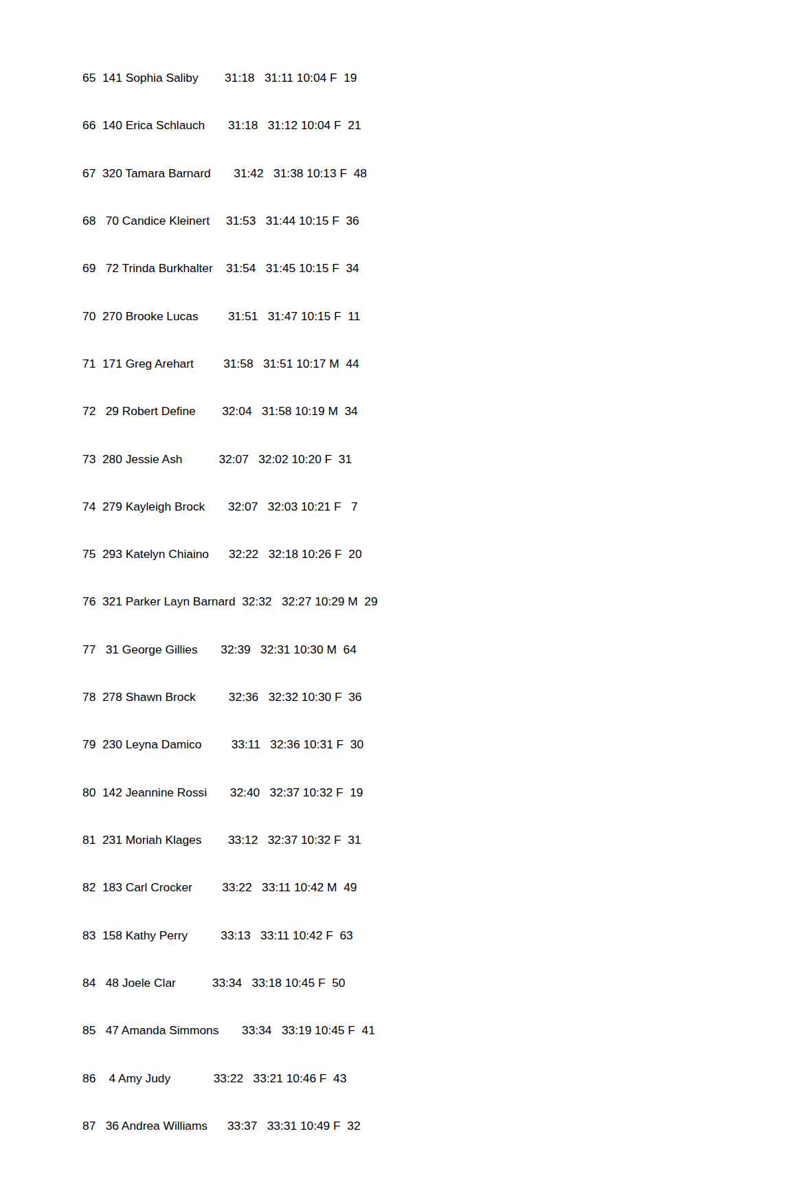65 141 Sophia Saliby 31:18 31:11 10:04 F 19 66 140 Erica Schlauch 31:18 31:12 10:04 F 21 67 320 Tamara Barnard 31:42 31:38 10:13 F 48 68 70 Candice Kleinert 31:53 31:44 10:15 F 36 69 72 Trinda Burkhalter 31:54 31:45 10:15 F 34 70 270 Brooke Lucas 31:51 31:47 10:15 F 11 71 171 Greg Arehart 31:58 31:51 10:17 M 44 72 29 Robert Define 32:04 31:58 10:19 M 34 73 280 Jessie Ash 32:07 32:02 10:20 F 31 74 279 Kayleigh Brock 32:07 32:03 10:21 F 7 75 293 Katelyn Chiaino 32:22 32:18 10:26 F 20 76 321 Parker Layn Barnard 32:32 32:27 10:29 M 29 77 31 George Gillies 32:39 32:31 10:30 M 64 78 278 Shawn Brock 32:36 32:32 10:30 F 36 79 230 Leyna Damico 33:11 32:36 10:31 F 30 80 142 Jeannine Rossi 32:40 32:37 10:32 F 19 81 231 Moriah Klages 33:12 32:37 10:32 F 31 82 183 Carl Crocker 33:22 33:11 10:42 M 49 83 158 Kathy Perry 33:13 33:11 10:42 F 63 84 48 Joele Clar 33:34 33:18 10:45 F 50 85 47 Amanda Simmons 33:34 33:19 10:45 F 41 86 4 Amy Judy 33:22 33:21 10:46 F 43 87 36 Andrea Williams 33:37 33:31 10:49 F 32